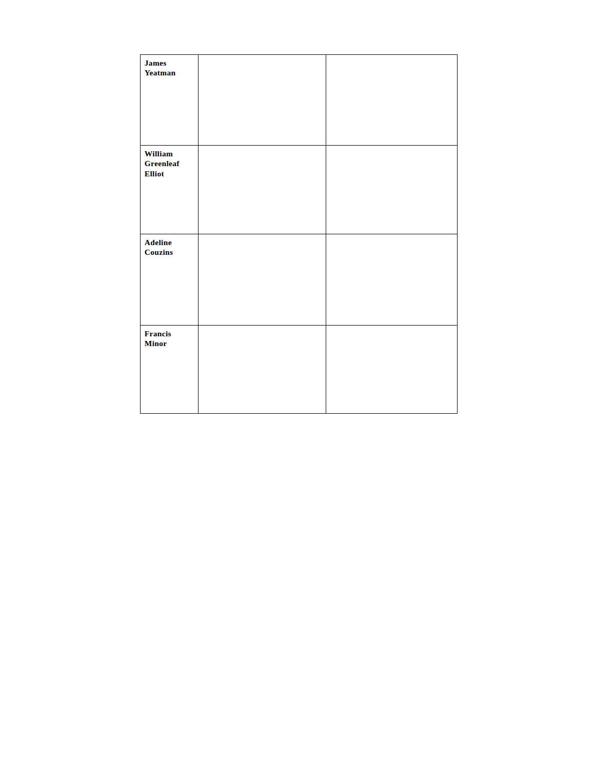| James Yeatman | | |
| William Greenleaf Elliot | | |
| Adeline Couzins | | |
| Francis Minor | | |